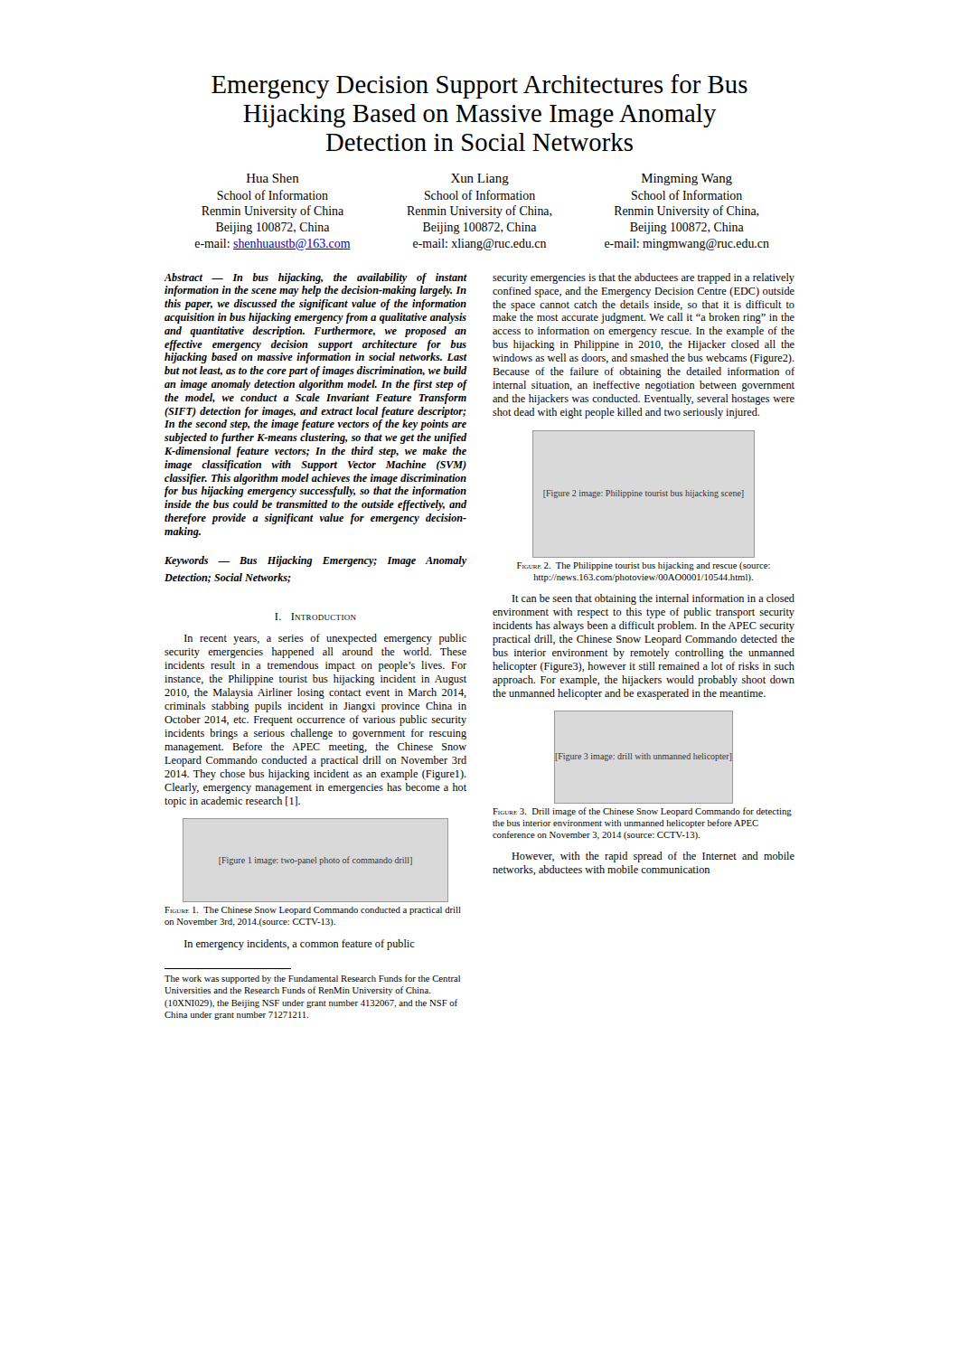Emergency Decision Support Architectures for Bus
Hijacking Based on Massive Image Anomaly
Detection in Social Networks
Hua Shen
School of Information
Renmin University of China
Beijing 100872, China
e-mail: shenhuaustb@163.com
Xun Liang
School of Information
Renmin University of China,
Beijing 100872, China
e-mail: xliang@ruc.edu.cn
Mingming Wang
School of Information
Renmin University of China,
Beijing 100872, China
e-mail: mingmwang@ruc.edu.cn
Abstract — In bus hijacking, the availability of instant information in the scene may help the decision-making largely. In this paper, we discussed the significant value of the information acquisition in bus hijacking emergency from a qualitative analysis and quantitative description. Furthermore, we proposed an effective emergency decision support architecture for bus hijacking based on massive information in social networks. Last but not least, as to the core part of images discrimination, we build an image anomaly detection algorithm model. In the first step of the model, we conduct a Scale Invariant Feature Transform (SIFT) detection for images, and extract local feature descriptor; In the second step, the image feature vectors of the key points are subjected to further K-means clustering, so that we get the unified K-dimensional feature vectors; In the third step, we make the image classification with Support Vector Machine (SVM) classifier. This algorithm model achieves the image discrimination for bus hijacking emergency successfully, so that the information inside the bus could be transmitted to the outside effectively, and therefore provide a significant value for emergency decision-making.
Keywords — Bus Hijacking Emergency; Image Anomaly Detection; Social Networks;
I. Introduction
In recent years, a series of unexpected emergency public security emergencies happened all around the world. These incidents result in a tremendous impact on people’s lives. For instance, the Philippine tourist bus hijacking incident in August 2010, the Malaysia Airliner losing contact event in March 2014, criminals stabbing pupils incident in Jiangxi province China in October 2014, etc. Frequent occurrence of various public security incidents brings a serious challenge to government for rescuing management. Before the APEC meeting, the Chinese Snow Leopard Commando conducted a practical drill on November 3rd 2014. They chose bus hijacking incident as an example (Figure1). Clearly, emergency management in emergencies has become a hot topic in academic research [1].
[Figure 1 image: two-panel photo of commando drill]
Figure 1. The Chinese Snow Leopard Commando conducted a practical drill on November 3rd, 2014.(source: CCTV-13).
In emergency incidents, a common feature of public
The work was supported by the Fundamental Research Funds for the Central Universities and the Research Funds of RenMin University of China. (10XNI029), the Beijing NSF under grant number 4132067, and the NSF of China under grant number 71271211.
security emergencies is that the abductees are trapped in a relatively confined space, and the Emergency Decision Centre (EDC) outside the space cannot catch the details inside, so that it is difficult to make the most accurate judgment. We call it “a broken ring” in the access to information on emergency rescue. In the example of the bus hijacking in Philippine in 2010, the Hijacker closed all the windows as well as doors, and smashed the bus webcams (Figure2). Because of the failure of obtaining the detailed information of internal situation, an ineffective negotiation between government and the hijackers was conducted. Eventually, several hostages were shot dead with eight people killed and two seriously injured.
[Figure 2 image: Philippine tourist bus hijacking scene]
Figure 2. The Philippine tourist bus hijacking and rescue (source: http://news.163.com/photoview/00AO0001/10544.html).
It can be seen that obtaining the internal information in a closed environment with respect to this type of public transport security incidents has always been a difficult problem. In the APEC security practical drill, the Chinese Snow Leopard Commando detected the bus interior environment by remotely controlling the unmanned helicopter (Figure3), however it still remained a lot of risks in such approach. For example, the hijackers would probably shoot down the unmanned helicopter and be exasperated in the meantime.
[Figure 3 image: drill with unmanned helicopter]
Figure 3. Drill image of the Chinese Snow Leopard Commando for detecting the bus interior environment with unmanned helicopter before APEC conference on November 3, 2014 (source: CCTV-13).
However, with the rapid spread of the Internet and mobile networks, abductees with mobile communication